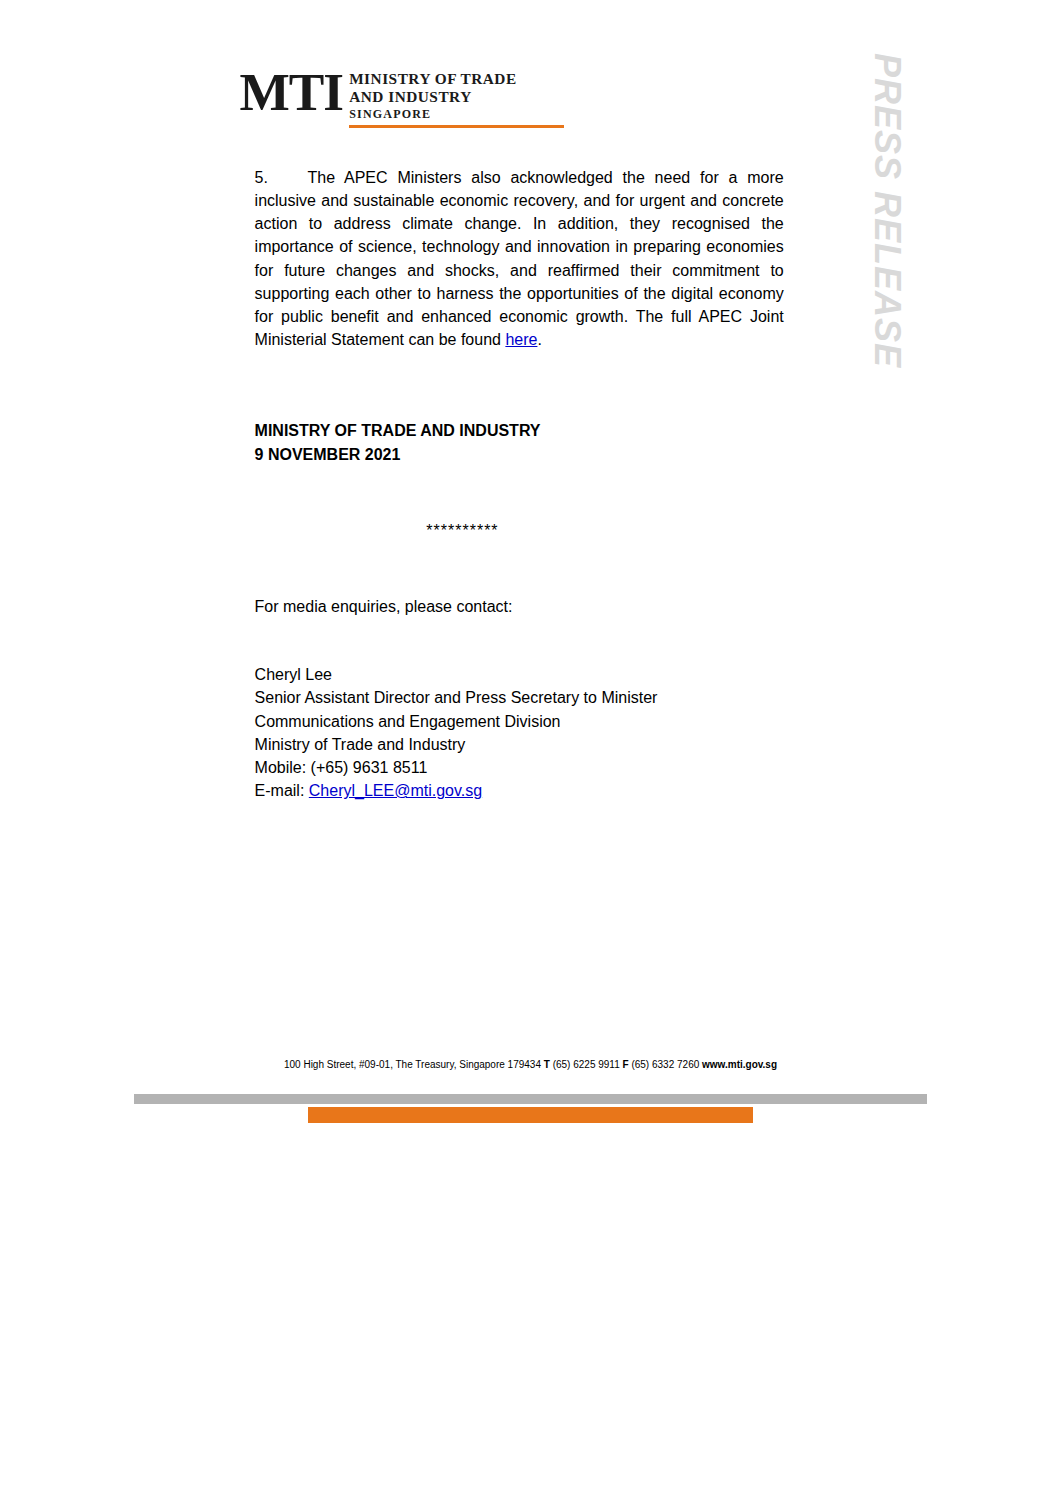PRESS RELEASE
MTI
MINISTRY OF TRADE
AND INDUSTRY
SINGAPORE
5. The APEC Ministers also acknowledged the need for a more inclusive and sustainable economic recovery, and for urgent and concrete action to address climate change. In addition, they recognised the importance of science, technology and innovation in preparing economies for future changes and shocks, and reaffirmed their commitment to supporting each other to harness the opportunities of the digital economy for public benefit and enhanced economic growth. The full APEC Joint Ministerial Statement can be found here.
MINISTRY OF TRADE AND INDUSTRY
9 NOVEMBER 2021
**********
For media enquiries, please contact:
Cheryl Lee
Senior Assistant Director and Press Secretary to Minister
Communications and Engagement Division
Ministry of Trade and Industry
Mobile: (+65) 9631 8511
E-mail: Cheryl_LEE@mti.gov.sg
100 High Street, #09-01, The Treasury, Singapore 179434 T (65) 6225 9911 F (65) 6332 7260 www.mti.gov.sg